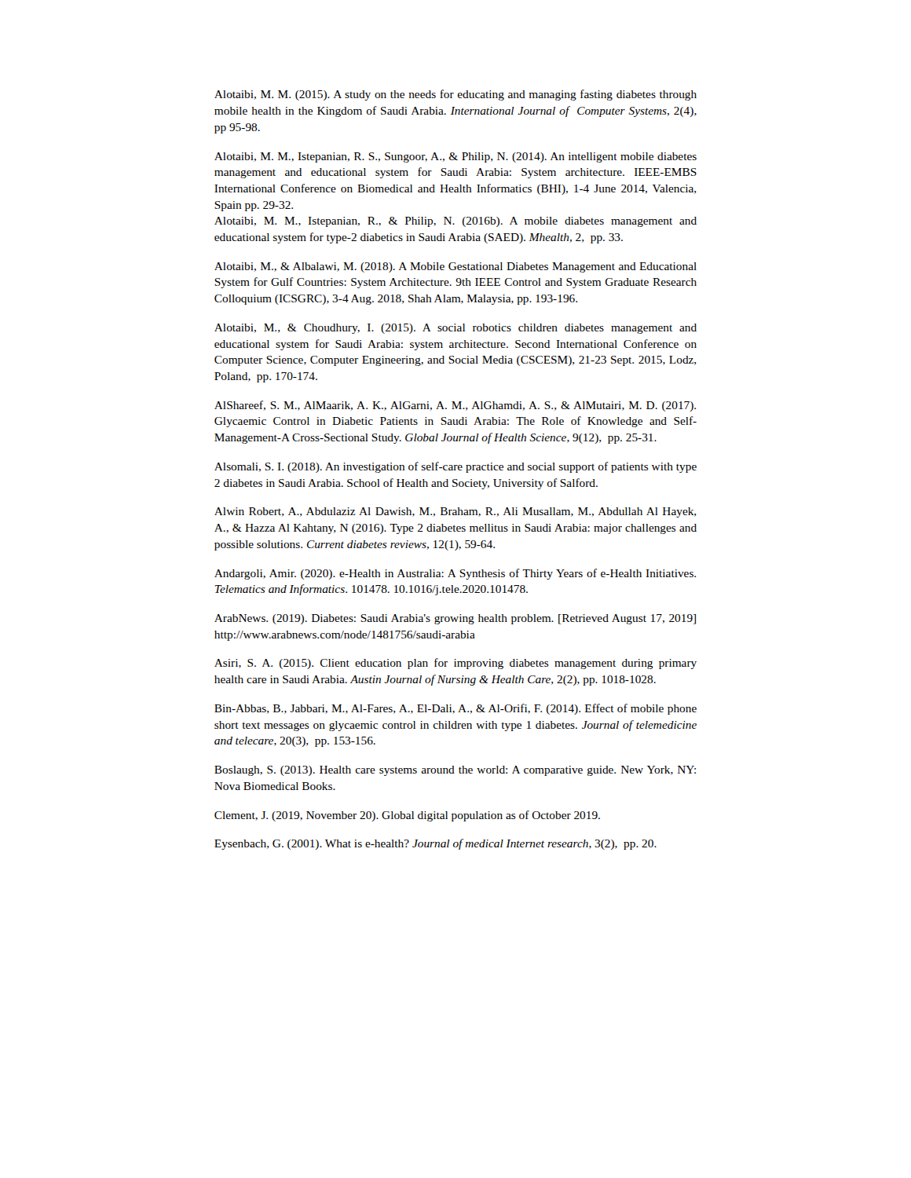Alotaibi, M. M. (2015). A study on the needs for educating and managing fasting diabetes through mobile health in the Kingdom of Saudi Arabia. International Journal of Computer Systems, 2(4), pp 95-98.
Alotaibi, M. M., Istepanian, R. S., Sungoor, A., & Philip, N. (2014). An intelligent mobile diabetes management and educational system for Saudi Arabia: System architecture. IEEE-EMBS International Conference on Biomedical and Health Informatics (BHI), 1-4 June 2014, Valencia, Spain pp. 29-32.
Alotaibi, M. M., Istepanian, R., & Philip, N. (2016b). A mobile diabetes management and educational system for type-2 diabetics in Saudi Arabia (SAED). Mhealth, 2, pp. 33.
Alotaibi, M., & Albalawi, M. (2018). A Mobile Gestational Diabetes Management and Educational System for Gulf Countries: System Architecture. 9th IEEE Control and System Graduate Research Colloquium (ICSGRC), 3-4 Aug. 2018, Shah Alam, Malaysia, pp. 193-196.
Alotaibi, M., & Choudhury, I. (2015). A social robotics children diabetes management and educational system for Saudi Arabia: system architecture. Second International Conference on Computer Science, Computer Engineering, and Social Media (CSCESM), 21-23 Sept. 2015, Lodz, Poland, pp. 170-174.
AlShareef, S. M., AlMaarik, A. K., AlGarni, A. M., AlGhamdi, A. S., & AlMutairi, M. D. (2017). Glycaemic Control in Diabetic Patients in Saudi Arabia: The Role of Knowledge and Self-Management-A Cross-Sectional Study. Global Journal of Health Science, 9(12), pp. 25-31.
Alsomali, S. I. (2018). An investigation of self-care practice and social support of patients with type 2 diabetes in Saudi Arabia. School of Health and Society, University of Salford.
Alwin Robert, A., Abdulaziz Al Dawish, M., Braham, R., Ali Musallam, M., Abdullah Al Hayek, A., & Hazza Al Kahtany, N (2016). Type 2 diabetes mellitus in Saudi Arabia: major challenges and possible solutions. Current diabetes reviews, 12(1), 59-64.
Andargoli, Amir. (2020). e-Health in Australia: A Synthesis of Thirty Years of e-Health Initiatives. Telematics and Informatics. 101478. 10.1016/j.tele.2020.101478.
ArabNews. (2019). Diabetes: Saudi Arabia's growing health problem. [Retrieved August 17, 2019] http://www.arabnews.com/node/1481756/saudi-arabia
Asiri, S. A. (2015). Client education plan for improving diabetes management during primary health care in Saudi Arabia. Austin Journal of Nursing & Health Care, 2(2), pp. 1018-1028.
Bin-Abbas, B., Jabbari, M., Al-Fares, A., El-Dali, A., & Al-Orifi, F. (2014). Effect of mobile phone short text messages on glycaemic control in children with type 1 diabetes. Journal of telemedicine and telecare, 20(3), pp. 153-156.
Boslaugh, S. (2013). Health care systems around the world: A comparative guide. New York, NY: Nova Biomedical Books.
Clement, J. (2019, November 20). Global digital population as of October 2019.
Eysenbach, G. (2001). What is e-health? Journal of medical Internet research, 3(2), pp. 20.